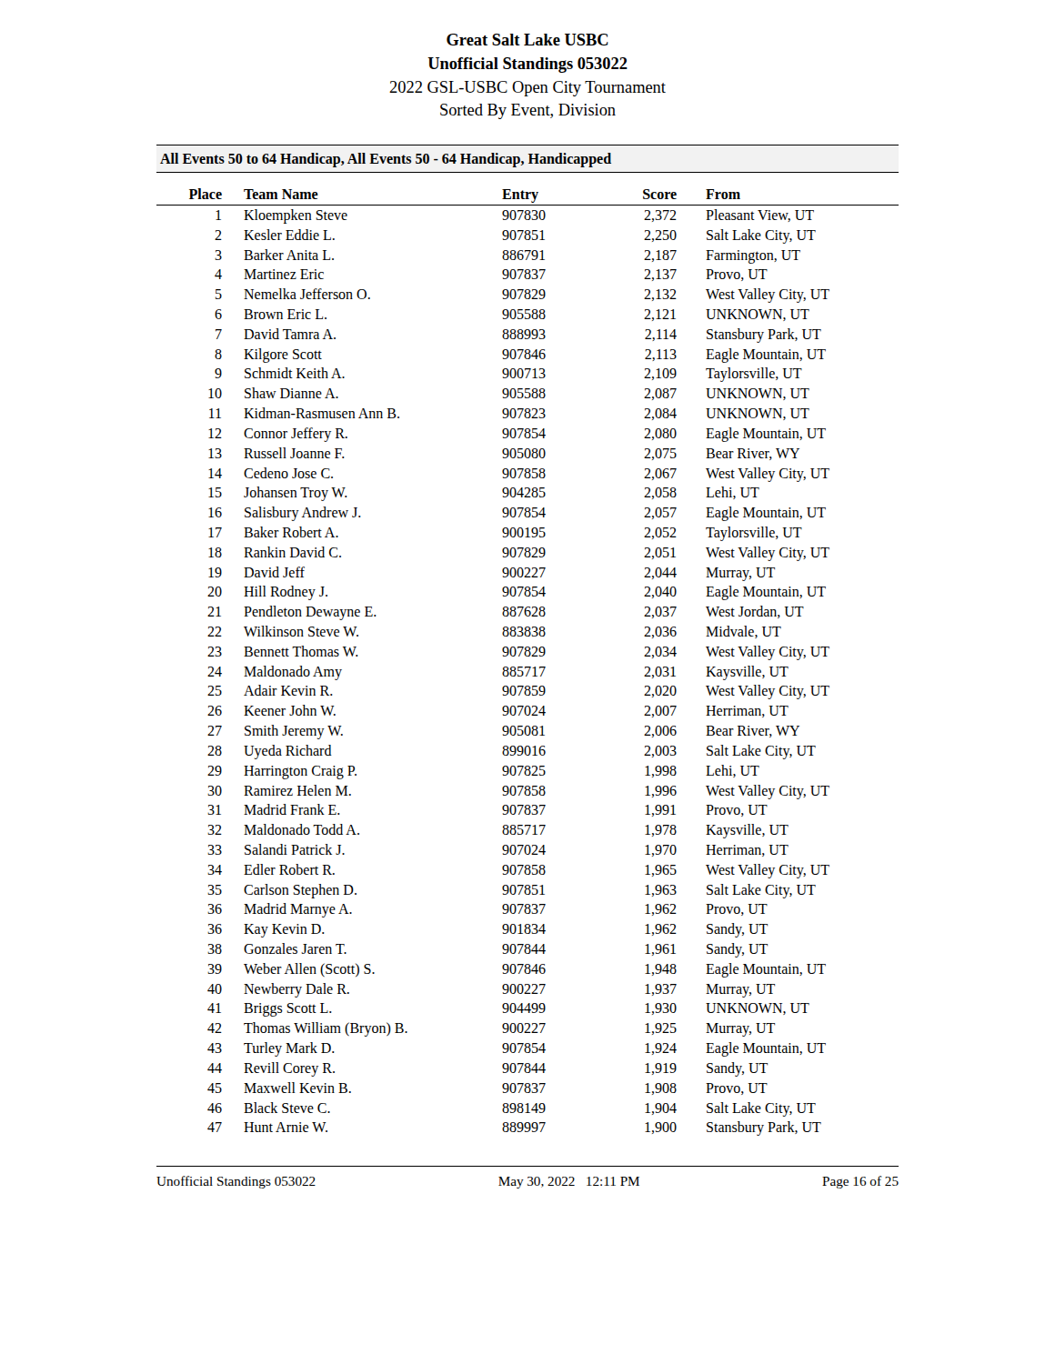Great Salt Lake USBC
Unofficial Standings 053022
2022 GSL-USBC Open City Tournament
Sorted By Event, Division
All Events 50 to 64 Handicap, All Events 50 - 64 Handicap, Handicapped
| Place | Team Name | Entry | Score | From |
| --- | --- | --- | --- | --- |
| 1 | Kloempken Steve | 907830 | 2,372 | Pleasant View, UT |
| 2 | Kesler Eddie L. | 907851 | 2,250 | Salt Lake City, UT |
| 3 | Barker Anita L. | 886791 | 2,187 | Farmington, UT |
| 4 | Martinez Eric | 907837 | 2,137 | Provo, UT |
| 5 | Nemelka Jefferson O. | 907829 | 2,132 | West Valley City, UT |
| 6 | Brown Eric L. | 905588 | 2,121 | UNKNOWN, UT |
| 7 | David Tamra A. | 888993 | 2,114 | Stansbury Park, UT |
| 8 | Kilgore Scott | 907846 | 2,113 | Eagle Mountain, UT |
| 9 | Schmidt Keith A. | 900713 | 2,109 | Taylorsville, UT |
| 10 | Shaw Dianne A. | 905588 | 2,087 | UNKNOWN, UT |
| 11 | Kidman-Rasmusen Ann B. | 907823 | 2,084 | UNKNOWN, UT |
| 12 | Connor Jeffery R. | 907854 | 2,080 | Eagle Mountain, UT |
| 13 | Russell Joanne F. | 905080 | 2,075 | Bear River, WY |
| 14 | Cedeno Jose C. | 907858 | 2,067 | West Valley City, UT |
| 15 | Johansen Troy W. | 904285 | 2,058 | Lehi, UT |
| 16 | Salisbury Andrew J. | 907854 | 2,057 | Eagle Mountain, UT |
| 17 | Baker Robert A. | 900195 | 2,052 | Taylorsville, UT |
| 18 | Rankin David C. | 907829 | 2,051 | West Valley City, UT |
| 19 | David Jeff | 900227 | 2,044 | Murray, UT |
| 20 | Hill Rodney J. | 907854 | 2,040 | Eagle Mountain, UT |
| 21 | Pendleton Dewayne E. | 887628 | 2,037 | West Jordan, UT |
| 22 | Wilkinson Steve W. | 883838 | 2,036 | Midvale, UT |
| 23 | Bennett Thomas W. | 907829 | 2,034 | West Valley City, UT |
| 24 | Maldonado Amy | 885717 | 2,031 | Kaysville, UT |
| 25 | Adair Kevin R. | 907859 | 2,020 | West Valley City, UT |
| 26 | Keener John W. | 907024 | 2,007 | Herriman, UT |
| 27 | Smith Jeremy W. | 905081 | 2,006 | Bear River, WY |
| 28 | Uyeda Richard | 899016 | 2,003 | Salt Lake City, UT |
| 29 | Harrington Craig P. | 907825 | 1,998 | Lehi, UT |
| 30 | Ramirez Helen M. | 907858 | 1,996 | West Valley City, UT |
| 31 | Madrid Frank E. | 907837 | 1,991 | Provo, UT |
| 32 | Maldonado Todd A. | 885717 | 1,978 | Kaysville, UT |
| 33 | Salandi Patrick J. | 907024 | 1,970 | Herriman, UT |
| 34 | Edler Robert R. | 907858 | 1,965 | West Valley City, UT |
| 35 | Carlson Stephen D. | 907851 | 1,963 | Salt Lake City, UT |
| 36 | Madrid Marnye A. | 907837 | 1,962 | Provo, UT |
| 36 | Kay Kevin D. | 901834 | 1,962 | Sandy, UT |
| 38 | Gonzales Jaren T. | 907844 | 1,961 | Sandy, UT |
| 39 | Weber Allen (Scott) S. | 907846 | 1,948 | Eagle Mountain, UT |
| 40 | Newberry Dale R. | 900227 | 1,937 | Murray, UT |
| 41 | Briggs Scott L. | 904499 | 1,930 | UNKNOWN, UT |
| 42 | Thomas William (Bryon) B. | 900227 | 1,925 | Murray, UT |
| 43 | Turley Mark D. | 907854 | 1,924 | Eagle Mountain, UT |
| 44 | Revill Corey R. | 907844 | 1,919 | Sandy, UT |
| 45 | Maxwell Kevin B. | 907837 | 1,908 | Provo, UT |
| 46 | Black Steve C. | 898149 | 1,904 | Salt Lake City, UT |
| 47 | Hunt Arnie W. | 889997 | 1,900 | Stansbury Park, UT |
Unofficial Standings 053022 May 30, 2022 12:11 PM Page 16 of 25